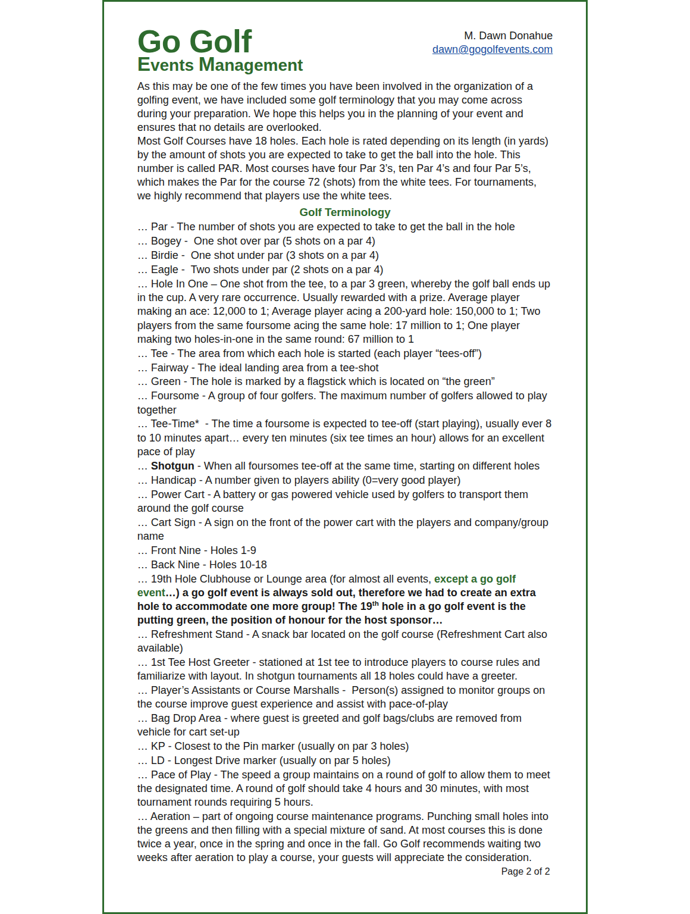Go Golf Events Management
M. Dawn Donahue
dawn@gogolfevents.com
As this may be one of the few times you have been involved in the organization of a golfing event, we have included some golf terminology that you may come across during your preparation. We hope this helps you in the planning of your event and ensures that no details are overlooked.
Most Golf Courses have 18 holes. Each hole is rated depending on its length (in yards) by the amount of shots you are expected to take to get the ball into the hole. This number is called PAR. Most courses have four Par 3’s, ten Par 4’s and four Par 5’s, which makes the Par for the course 72 (shots) from the white tees. For tournaments, we highly recommend that players use the white tees.
Golf Terminology
Par - The number of shots you are expected to take to get the ball in the hole
Bogey - One shot over par (5 shots on a par 4)
Birdie - One shot under par (3 shots on a par 4)
Eagle - Two shots under par (2 shots on a par 4)
Hole In One – One shot from the tee, to a par 3 green, whereby the golf ball ends up in the cup. A very rare occurrence. Usually rewarded with a prize. Average player making an ace: 12,000 to 1; Average player acing a 200-yard hole: 150,000 to 1; Two players from the same foursome acing the same hole: 17 million to 1; One player making two holes-in-one in the same round: 67 million to 1
Tee - The area from which each hole is started (each player “tees-off”)
Fairway - The ideal landing area from a tee-shot
Green - The hole is marked by a flagstick which is located on “the green”
Foursome - A group of four golfers. The maximum number of golfers allowed to play together
Tee-Time* - The time a foursome is expected to tee-off (start playing), usually ever 8 to 10 minutes apart… every ten minutes (six tee times an hour) allows for an excellent pace of play
Shotgun - When all foursomes tee-off at the same time, starting on different holes
Handicap - A number given to players ability (0=very good player)
Power Cart - A battery or gas powered vehicle used by golfers to transport them around the golf course
Cart Sign - A sign on the front of the power cart with the players and company/group name
Front Nine - Holes 1-9
Back Nine - Holes 10-18
19th Hole Clubhouse or Lounge area (for almost all events, except a go golf event…) a go golf event is always sold out, therefore we had to create an extra hole to accommodate one more group! The 19th hole in a go golf event is the putting green, the position of honour for the host sponsor…
Refreshment Stand - A snack bar located on the golf course (Refreshment Cart also available)
1st Tee Host Greeter - stationed at 1st tee to introduce players to course rules and familiarize with layout. In shotgun tournaments all 18 holes could have a greeter.
Player’s Assistants or Course Marshalls - Person(s) assigned to monitor groups on the course improve guest experience and assist with pace-of-play
Bag Drop Area - where guest is greeted and golf bags/clubs are removed from vehicle for cart set-up
KP - Closest to the Pin marker (usually on par 3 holes)
LD - Longest Drive marker (usually on par 5 holes)
Pace of Play - The speed a group maintains on a round of golf to allow them to meet the designated time. A round of golf should take 4 hours and 30 minutes, with most tournament rounds requiring 5 hours.
Aeration – part of ongoing course maintenance programs. Punching small holes into the greens and then filling with a special mixture of sand. At most courses this is done twice a year, once in the spring and once in the fall. Go Golf recommends waiting two weeks after aeration to play a course, your guests will appreciate the consideration.
Page 2 of 2